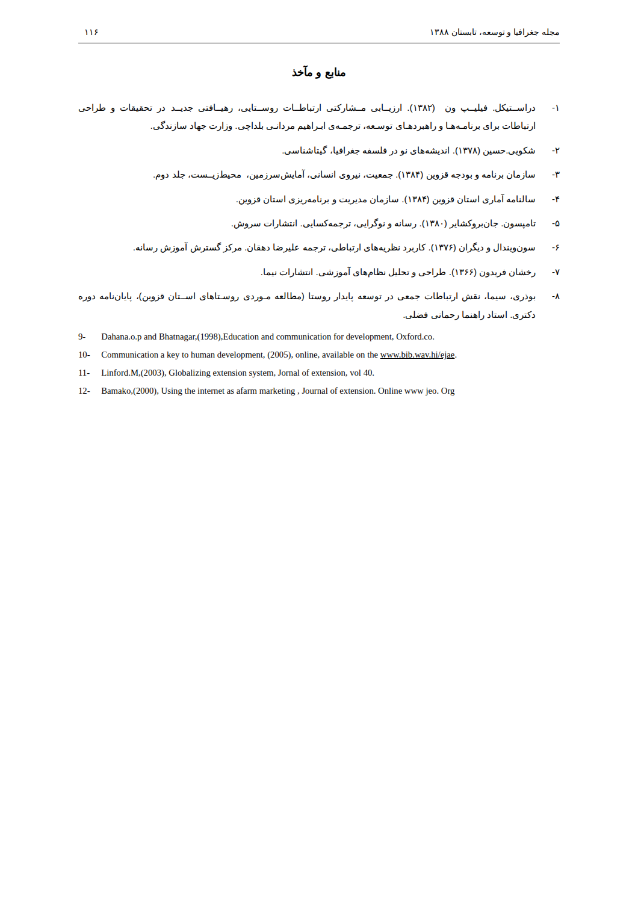مجله جغرافیا و توسعه، تابستان ۱۳۸۸
۱۱۶
منابع و مآخذ
۱-دراســتیکل. فیلیــپ ون (۱۳۸۲). ارزیــابی مــشارکتی ارتباطــات روســتایی، رهیــافتی جدیــد در تحقیقات و طراحی ارتباطات برای برنامـه‌هـا و راهبردهـای توسـعه، ترجمـه‌ی ابـراهیم مردانـی بلداچی. وزارت جهاد سازندگی.
۲-شکویی.حسین (۱۳۷۸). اندیشه‌های نو در فلسفه جغرافیا، گیتاشناسی.
۳-سازمان برنامه و بودجه قزوین (۱۳۸۴). جمعیت، نیروی انسانی، آمایش‌سرزمین، محیط‌زیــست، جلد دوم.
۴-سالنامه آماری استان قزوین (۱۳۸۴). سازمان مدیریت و برنامه‌ریزی استان قزوین.
۵-تامپسون. جان‌بروکشایر (۱۳۸۰). رسانه و نوگرایی، ترجمه‌کسایی. انتشارات سروش.
۶-سون‌ویندال و دیگران (۱۳۷۶). کاربرد نظریه‌های ارتباطی، ترجمه علیرضا دهقان. مرکز گسترش آموزش رسانه.
۷-رخشان فریدون (۱۳۶۶). طراحی و تحلیل نظام‌های آموزشی. انتشارات نیما.
۸-بوذری، سیما، نقش ارتباطات جمعی در توسعه پایدار روستا (مطالعه مـوردی روسـتاهای اســتان قزوین)، پایان‌نامه دوره دکتری. استاد راهنما رحمانی فضلی.
9-Dahana.o.p and Bhatnagar,(1998),Education and communication for development, Oxford.co.
10-Communication a key to human development, (2005), online, available on the www.bib.wav.hi/ejae.
11-Linford.M,(2003), Globalizing extension system, Jornal of extension, vol 40.
12-Bamako,(2000), Using the internet as afarm marketing , Journal of extension. Online www jeo. Org